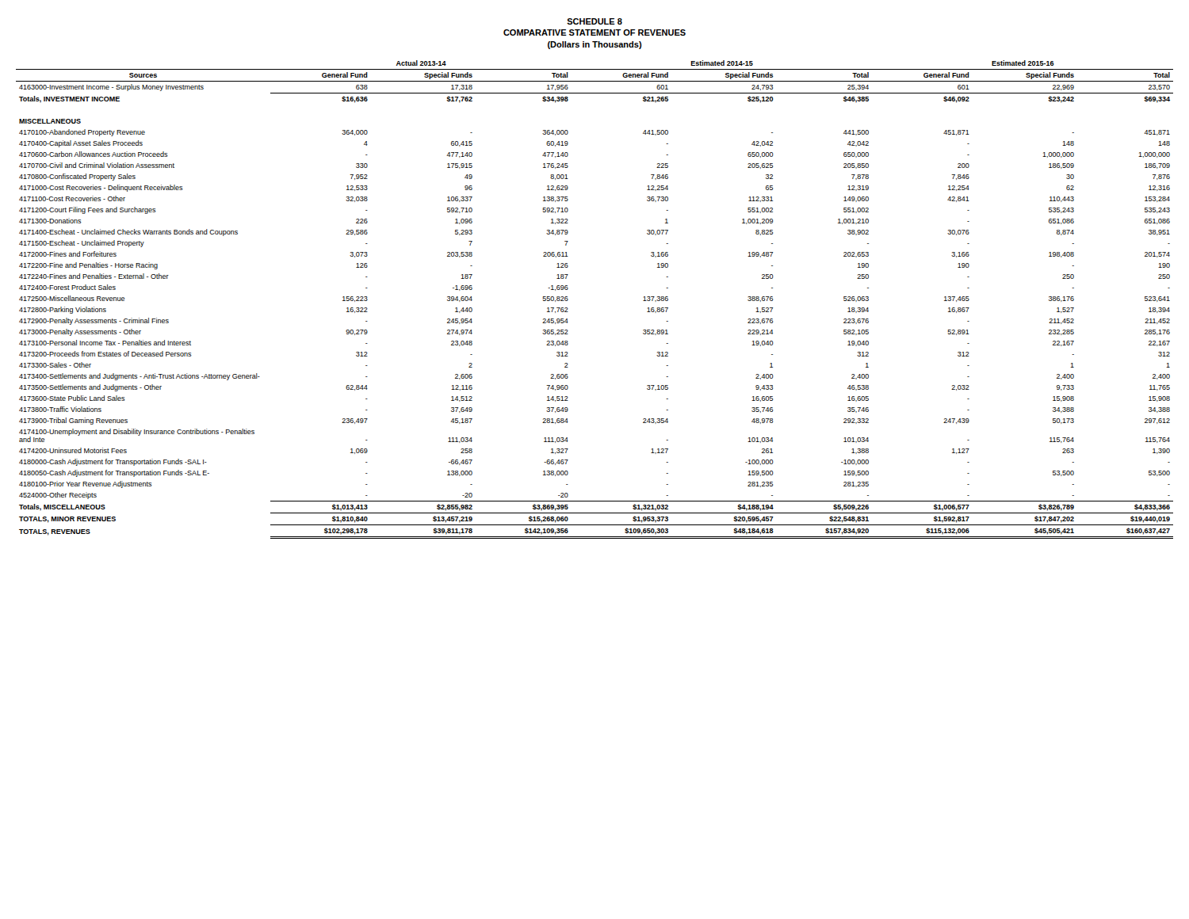SCHEDULE 8
COMPARATIVE STATEMENT OF REVENUES
(Dollars in Thousands)
| | Actual 2013-14 | Estimated 2014-15 | Estimated 2015-16 |
| --- | --- | --- | --- |
| Sources | General Fund | Special Funds | Total | General Fund | Special Funds | Total | General Fund | Special Funds | Total |
| 4163000-Investment Income - Surplus Money Investments | 638 | 17,318 | 17,956 | 601 | 24,793 | 25,394 | 601 | 22,969 | 23,570 |
| Totals, INVESTMENT INCOME | $16,636 | $17,762 | $34,398 | $21,265 | $25,120 | $46,385 | $46,092 | $23,242 | $69,334 |
| MISCELLANEOUS | |
| 4170100-Abandoned Property Revenue | 364,000 | - | 364,000 | 441,500 | - | 441,500 | 451,871 | - | 451,871 |
| 4170400-Capital Asset Sales Proceeds | 4 | 60,415 | 60,419 | - | 42,042 | 42,042 | - | 148 | 148 |
| 4170600-Carbon Allowances Auction Proceeds | - | 477,140 | 477,140 | - | 650,000 | 650,000 | - | 1,000,000 | 1,000,000 |
| 4170700-Civil and Criminal Violation Assessment | 330 | 175,915 | 176,245 | 225 | 205,625 | 205,850 | 200 | 186,509 | 186,709 |
| 4170800-Confiscated Property Sales | 7,952 | 49 | 8,001 | 7,846 | 32 | 7,878 | 7,846 | 30 | 7,876 |
| 4171000-Cost Recoveries - Delinquent Receivables | 12,533 | 96 | 12,629 | 12,254 | 65 | 12,319 | 12,254 | 62 | 12,316 |
| 4171100-Cost Recoveries - Other | 32,038 | 106,337 | 138,375 | 36,730 | 112,331 | 149,060 | 42,841 | 110,443 | 153,284 |
| 4171200-Court Filing Fees and Surcharges | - | 592,710 | 592,710 | - | 551,002 | 551,002 | - | 535,243 | 535,243 |
| 4171300-Donations | 226 | 1,096 | 1,322 | 1 | 1,001,209 | 1,001,210 | - | 651,086 | 651,086 |
| 4171400-Escheat - Unclaimed Checks Warrants Bonds and Coupons | 29,586 | 5,293 | 34,879 | 30,077 | 8,825 | 38,902 | 30,076 | 8,874 | 38,951 |
| 4171500-Escheat - Unclaimed Property | - | 7 | 7 | - | - | - | - | - | - |
| 4172000-Fines and Forfeitures | 3,073 | 203,538 | 206,611 | 3,166 | 199,487 | 202,653 | 3,166 | 198,408 | 201,574 |
| 4172200-Fine and Penalties - Horse Racing | 126 | - | 126 | 190 | - | 190 | 190 | - | 190 |
| 4172240-Fines and Penalties - External - Other | - | 187 | 187 | - | 250 | 250 | - | 250 | 250 |
| 4172400-Forest Product Sales | - | -1,696 | -1,696 | - | - | - | - | - | - |
| 4172500-Miscellaneous Revenue | 156,223 | 394,604 | 550,826 | 137,386 | 388,676 | 526,063 | 137,465 | 386,176 | 523,641 |
| 4172800-Parking Violations | 16,322 | 1,440 | 17,762 | 16,867 | 1,527 | 18,394 | 16,867 | 1,527 | 18,394 |
| 4172900-Penalty Assessments - Criminal Fines | - | 245,954 | 245,954 | - | 223,676 | 223,676 | - | 211,452 | 211,452 |
| 4173000-Penalty Assessments - Other | 90,279 | 274,974 | 365,252 | 352,891 | 229,214 | 582,105 | 52,891 | 232,285 | 285,176 |
| 4173100-Personal Income Tax - Penalties and Interest | - | 23,048 | 23,048 | - | 19,040 | 19,040 | - | 22,167 | 22,167 |
| 4173200-Proceeds from Estates of Deceased Persons | 312 | - | 312 | 312 | - | 312 | 312 | - | 312 |
| 4173300-Sales - Other | - | 2 | 2 | - | 1 | 1 | - | 1 | 1 |
| 4173400-Settlements and Judgments - Anti-Trust Actions -Attorney General- | - | 2,606 | 2,606 | - | 2,400 | 2,400 | - | 2,400 | 2,400 |
| 4173500-Settlements and Judgments - Other | 62,844 | 12,116 | 74,960 | 37,105 | 9,433 | 46,538 | 2,032 | 9,733 | 11,765 |
| 4173600-State Public Land Sales | - | 14,512 | 14,512 | - | 16,605 | 16,605 | - | 15,908 | 15,908 |
| 4173800-Traffic Violations | - | 37,649 | 37,649 | - | 35,746 | 35,746 | - | 34,388 | 34,388 |
| 4173900-Tribal Gaming Revenues | 236,497 | 45,187 | 281,684 | 243,354 | 48,978 | 292,332 | 247,439 | 50,173 | 297,612 |
| 4174100-Unemployment and Disability Insurance Contributions - Penalties and Inte | - | 111,034 | 111,034 | - | 101,034 | 101,034 | - | 115,764 | 115,764 |
| 4174200-Uninsured Motorist Fees | 1,069 | 258 | 1,327 | 1,127 | 261 | 1,388 | 1,127 | 263 | 1,390 |
| 4180000-Cash Adjustment for Transportation Funds -SAL I- | - | -66,467 | -66,467 | - | -100,000 | -100,000 | - | - | - |
| 4180050-Cash Adjustment for Transportation Funds -SAL E- | - | 138,000 | 138,000 | - | 159,500 | 159,500 | - | 53,500 | 53,500 |
| 4180100-Prior Year Revenue Adjustments | - | - | - | - | 281,235 | 281,235 | - | - | - |
| 4524000-Other Receipts | - | -20 | -20 | - | - | - | - | - | - |
| Totals, MISCELLANEOUS | $1,013,413 | $2,855,982 | $3,869,395 | $1,321,032 | $4,188,194 | $5,509,226 | $1,006,577 | $3,826,789 | $4,833,366 |
| TOTALS, MINOR REVENUES | $1,810,840 | $13,457,219 | $15,268,060 | $1,953,373 | $20,595,457 | $22,548,831 | $1,592,817 | $17,847,202 | $19,440,019 |
| TOTALS, REVENUES | $102,298,178 | $39,811,178 | $142,109,356 | $109,650,303 | $48,184,618 | $157,834,920 | $115,132,006 | $45,505,421 | $160,637,427 |